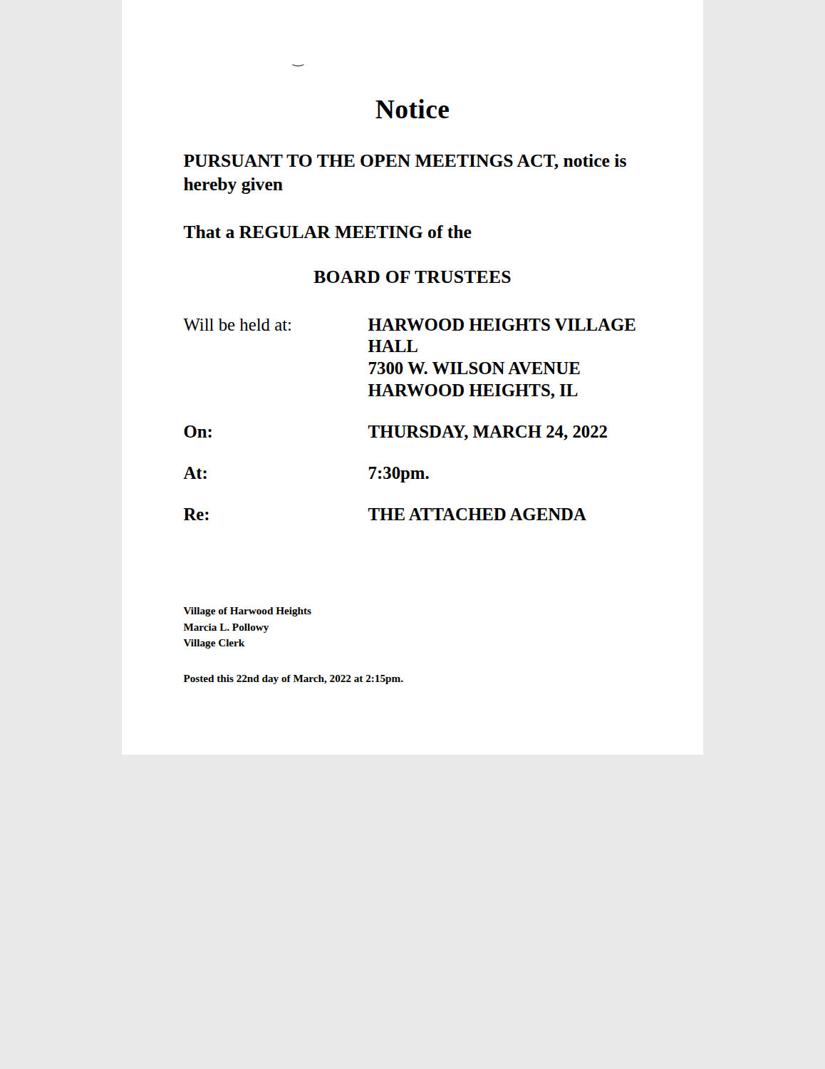‿
Notice
PURSUANT TO THE OPEN MEETINGS ACT, notice is hereby given
That a REGULAR MEETING of the
BOARD OF TRUSTEES
| Will be held at: | HARWOOD HEIGHTS VILLAGE HALL 7300 W. WILSON AVENUE HARWOOD HEIGHTS, IL |
| On: | THURSDAY, MARCH 24, 2022 |
| At: | 7:30pm. |
| Re: | THE ATTACHED AGENDA |
Village of Harwood Heights
Marcia L. Pollowy
Village Clerk
Posted this 22nd day of March, 2022 at 2:15pm.